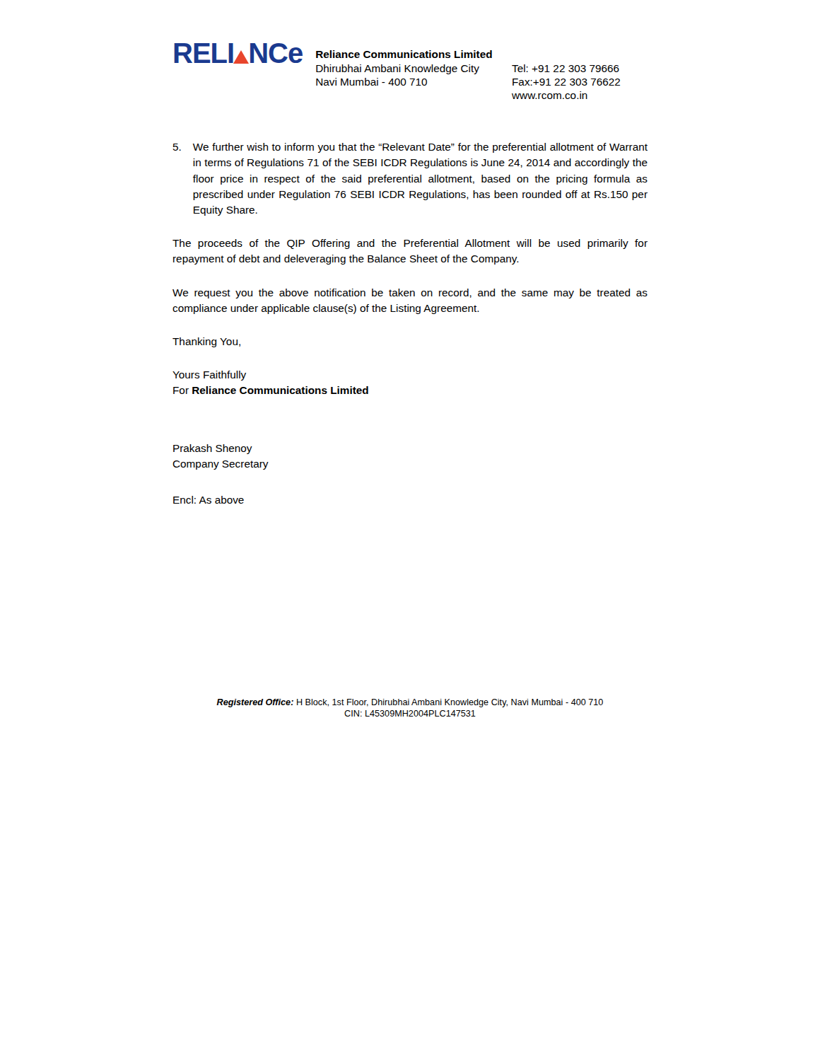RELI NCe
Reliance Communications Limited
Dhirubhai Ambani Knowledge City Tel: +91 22 303 79666
Navi Mumbai - 400 710 Fax:+91 22 303 76622
www.rcom.co.in
5. We further wish to inform you that the “Relevant Date” for the preferential allotment of Warrant in terms of Regulations 71 of the SEBI ICDR Regulations is June 24, 2014 and accordingly the floor price in respect of the said preferential allotment, based on the pricing formula as prescribed under Regulation 76 SEBI ICDR Regulations, has been rounded off at Rs.150 per Equity Share.
The proceeds of the QIP Offering and the Preferential Allotment will be used primarily for repayment of debt and deleveraging the Balance Sheet of the Company.
We request you the above notification be taken on record, and the same may be treated as compliance under applicable clause(s) of the Listing Agreement.
Thanking You,
Yours Faithfully
For Reliance Communications Limited
Prakash Shenoy
Company Secretary
Encl: As above
Registered Office: H Block, 1st Floor, Dhirubhai Ambani Knowledge City, Navi Mumbai - 400 710
CIN: L45309MH2004PLC147531